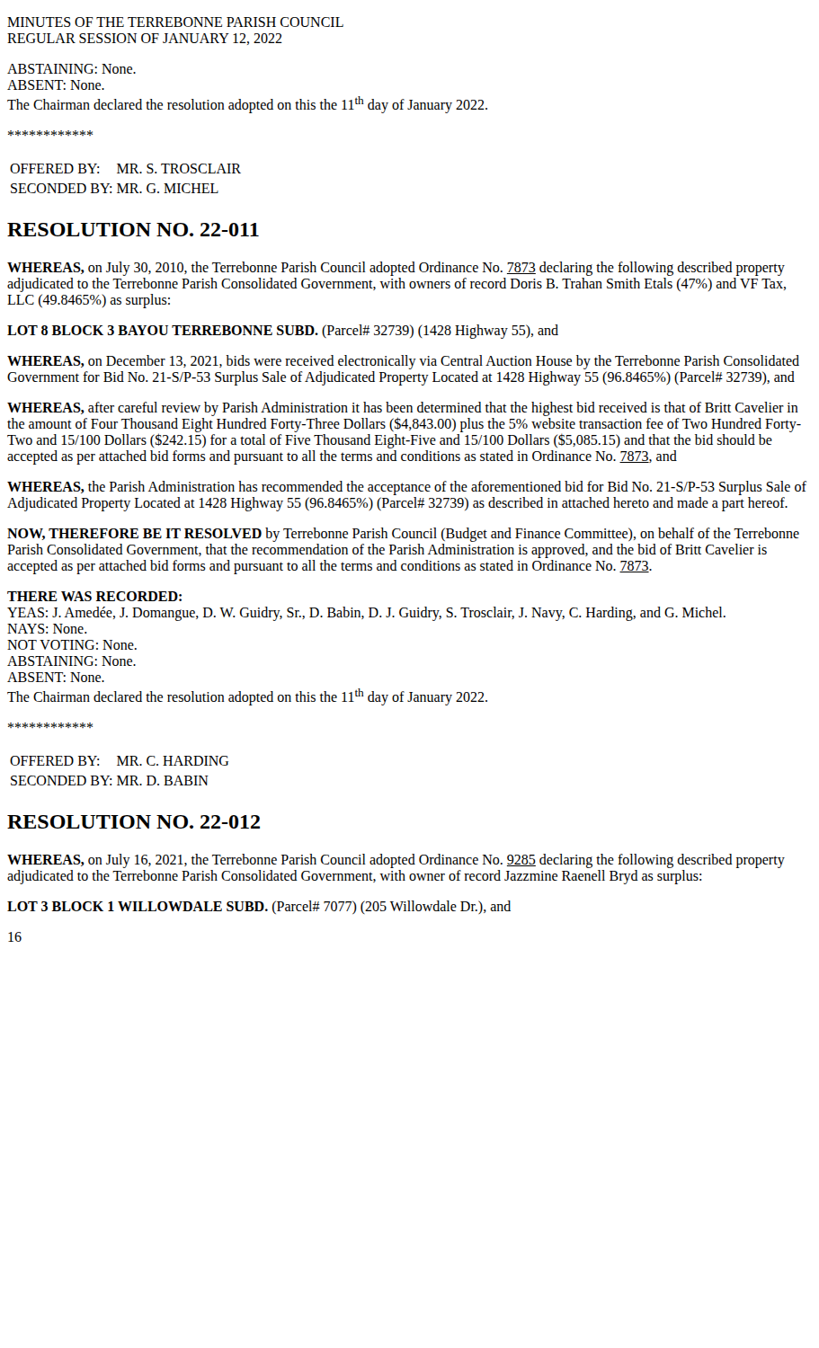MINUTES OF THE TERREBONNE PARISH COUNCIL
REGULAR SESSION OF JANUARY 12, 2022
ABSTAINING: None.
ABSENT: None.
The Chairman declared the resolution adopted on this the 11th day of January 2022.
************
| OFFERED BY: | MR. S. TROSCLAIR |
| SECONDED BY: | MR. G. MICHEL |
RESOLUTION NO. 22-011
WHEREAS, on July 30, 2010, the Terrebonne Parish Council adopted Ordinance No. 7873 declaring the following described property adjudicated to the Terrebonne Parish Consolidated Government, with owners of record Doris B. Trahan Smith Etals (47%) and VF Tax, LLC (49.8465%) as surplus:
LOT 8 BLOCK 3 BAYOU TERREBONNE SUBD. (Parcel# 32739) (1428 Highway 55), and
WHEREAS, on December 13, 2021, bids were received electronically via Central Auction House by the Terrebonne Parish Consolidated Government for Bid No. 21-S/P-53 Surplus Sale of Adjudicated Property Located at 1428 Highway 55 (96.8465%) (Parcel# 32739), and
WHEREAS, after careful review by Parish Administration it has been determined that the highest bid received is that of Britt Cavelier in the amount of Four Thousand Eight Hundred Forty-Three Dollars ($4,843.00) plus the 5% website transaction fee of Two Hundred Forty-Two and 15/100 Dollars ($242.15) for a total of Five Thousand Eight-Five and 15/100 Dollars ($5,085.15) and that the bid should be accepted as per attached bid forms and pursuant to all the terms and conditions as stated in Ordinance No. 7873, and
WHEREAS, the Parish Administration has recommended the acceptance of the aforementioned bid for Bid No. 21-S/P-53 Surplus Sale of Adjudicated Property Located at 1428 Highway 55 (96.8465%) (Parcel# 32739) as described in attached hereto and made a part hereof.
NOW, THEREFORE BE IT RESOLVED by Terrebonne Parish Council (Budget and Finance Committee), on behalf of the Terrebonne Parish Consolidated Government, that the recommendation of the Parish Administration is approved, and the bid of Britt Cavelier is accepted as per attached bid forms and pursuant to all the terms and conditions as stated in Ordinance No. 7873.
THERE WAS RECORDED:
YEAS: J. Amedée, J. Domangue, D. W. Guidry, Sr., D. Babin, D. J. Guidry, S. Trosclair, J. Navy, C. Harding, and G. Michel.
NAYS: None.
NOT VOTING: None.
ABSTAINING: None.
ABSENT: None.
The Chairman declared the resolution adopted on this the 11th day of January 2022.
************
| OFFERED BY: | MR. C. HARDING |
| SECONDED BY: | MR. D. BABIN |
RESOLUTION NO. 22-012
WHEREAS, on July 16, 2021, the Terrebonne Parish Council adopted Ordinance No. 9285 declaring the following described property adjudicated to the Terrebonne Parish Consolidated Government, with owner of record Jazzmine Raenell Bryd as surplus:
LOT 3 BLOCK 1 WILLOWDALE SUBD. (Parcel# 7077) (205 Willowdale Dr.), and
16